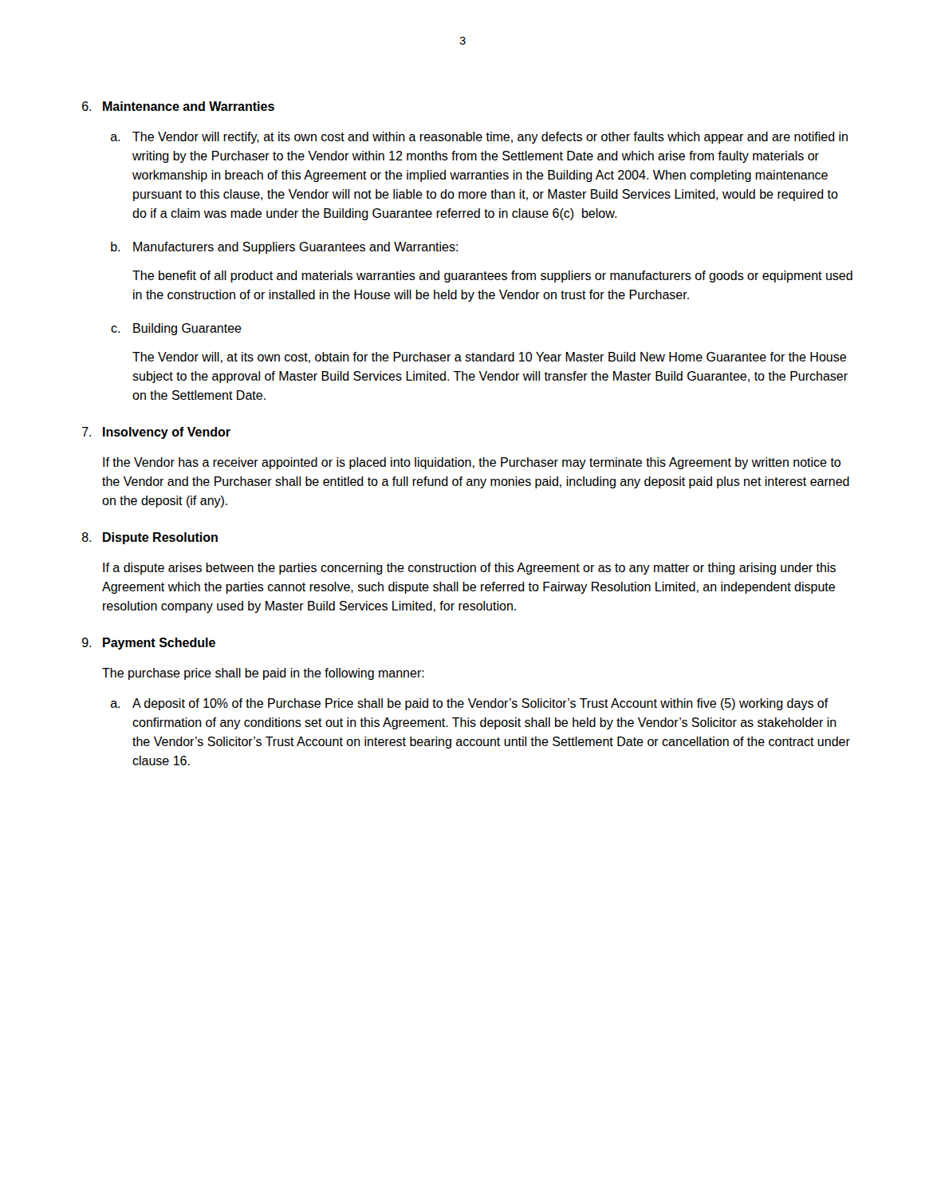3
Maintenance and Warranties
The Vendor will rectify, at its own cost and within a reasonable time, any defects or other faults which appear and are notified in writing by the Purchaser to the Vendor within 12 months from the Settlement Date and which arise from faulty materials or workmanship in breach of this Agreement or the implied warranties in the Building Act 2004. When completing maintenance pursuant to this clause, the Vendor will not be liable to do more than it, or Master Build Services Limited, would be required to do if a claim was made under the Building Guarantee referred to in clause 6(c) below.
Manufacturers and Suppliers Guarantees and Warranties:
The benefit of all product and materials warranties and guarantees from suppliers or manufacturers of goods or equipment used in the construction of or installed in the House will be held by the Vendor on trust for the Purchaser.
Building Guarantee
The Vendor will, at its own cost, obtain for the Purchaser a standard 10 Year Master Build New Home Guarantee for the House subject to the approval of Master Build Services Limited. The Vendor will transfer the Master Build Guarantee, to the Purchaser on the Settlement Date.
Insolvency of Vendor
If the Vendor has a receiver appointed or is placed into liquidation, the Purchaser may terminate this Agreement by written notice to the Vendor and the Purchaser shall be entitled to a full refund of any monies paid, including any deposit paid plus net interest earned on the deposit (if any).
Dispute Resolution
If a dispute arises between the parties concerning the construction of this Agreement or as to any matter or thing arising under this Agreement which the parties cannot resolve, such dispute shall be referred to Fairway Resolution Limited, an independent dispute resolution company used by Master Build Services Limited, for resolution.
Payment Schedule
The purchase price shall be paid in the following manner:
A deposit of 10% of the Purchase Price shall be paid to the Vendor’s Solicitor’s Trust Account within five (5) working days of confirmation of any conditions set out in this Agreement. This deposit shall be held by the Vendor’s Solicitor as stakeholder in the Vendor’s Solicitor’s Trust Account on interest bearing account until the Settlement Date or cancellation of the contract under clause 16.